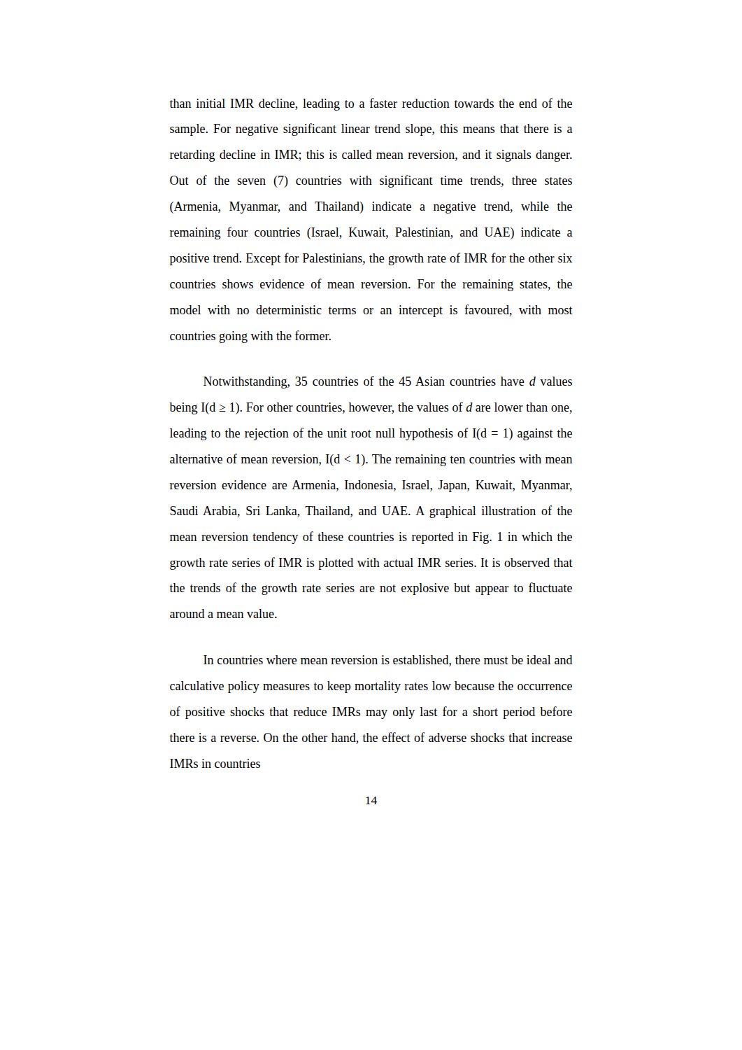than initial IMR decline, leading to a faster reduction towards the end of the sample. For negative significant linear trend slope, this means that there is a retarding decline in IMR; this is called mean reversion, and it signals danger. Out of the seven (7) countries with significant time trends, three states (Armenia, Myanmar, and Thailand) indicate a negative trend, while the remaining four countries (Israel, Kuwait, Palestinian, and UAE) indicate a positive trend. Except for Palestinians, the growth rate of IMR for the other six countries shows evidence of mean reversion. For the remaining states, the model with no deterministic terms or an intercept is favoured, with most countries going with the former.
Notwithstanding, 35 countries of the 45 Asian countries have d values being I(d ≥ 1). For other countries, however, the values of d are lower than one, leading to the rejection of the unit root null hypothesis of I(d = 1) against the alternative of mean reversion, I(d < 1). The remaining ten countries with mean reversion evidence are Armenia, Indonesia, Israel, Japan, Kuwait, Myanmar, Saudi Arabia, Sri Lanka, Thailand, and UAE. A graphical illustration of the mean reversion tendency of these countries is reported in Fig. 1 in which the growth rate series of IMR is plotted with actual IMR series. It is observed that the trends of the growth rate series are not explosive but appear to fluctuate around a mean value.
In countries where mean reversion is established, there must be ideal and calculative policy measures to keep mortality rates low because the occurrence of positive shocks that reduce IMRs may only last for a short period before there is a reverse. On the other hand, the effect of adverse shocks that increase IMRs in countries
14